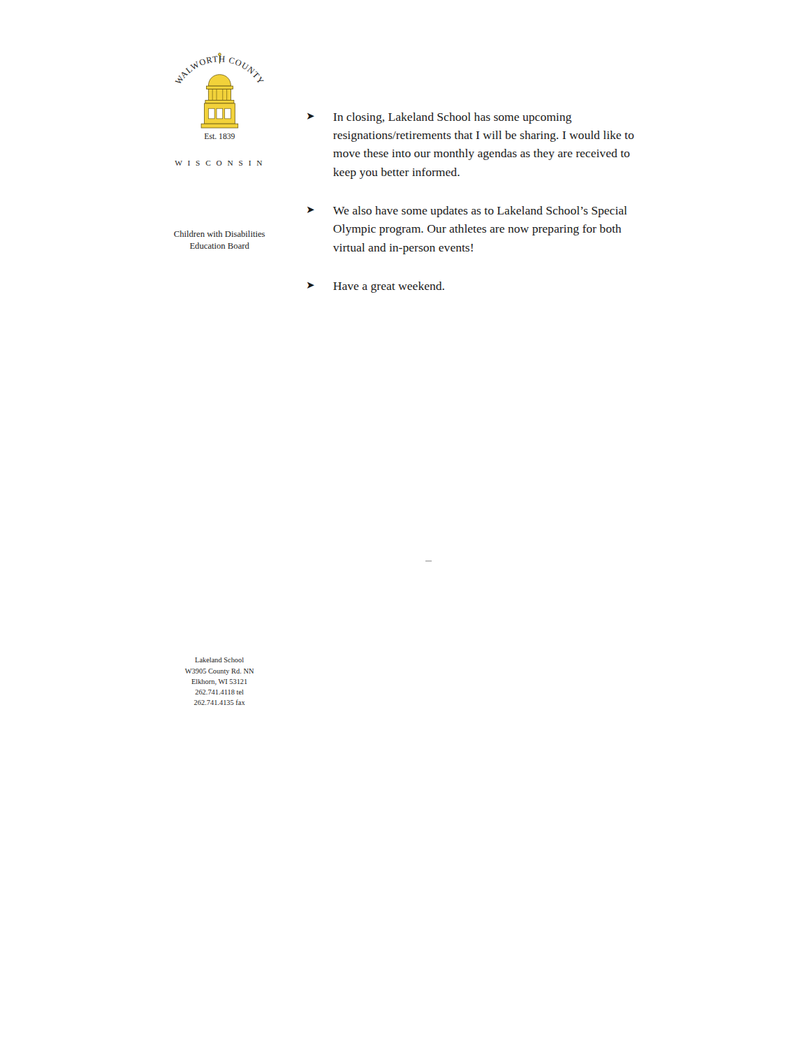WALWORTH COUNTY Est. 1839
W I S C O N S I N
Children with Disabilities
Education Board
In closing, Lakeland School has some upcoming resignations/retirements that I will be sharing. I would like to move these into our monthly agendas as they are received to keep you better informed.
We also have some updates as to Lakeland School’s Special Olympic program. Our athletes are now preparing for both virtual and in-person events!
Have a great weekend.
Lakeland School
W3905 County Rd. NN
Elkhorn, WI 53121
262.741.4118 tel
262.741.4135 fax